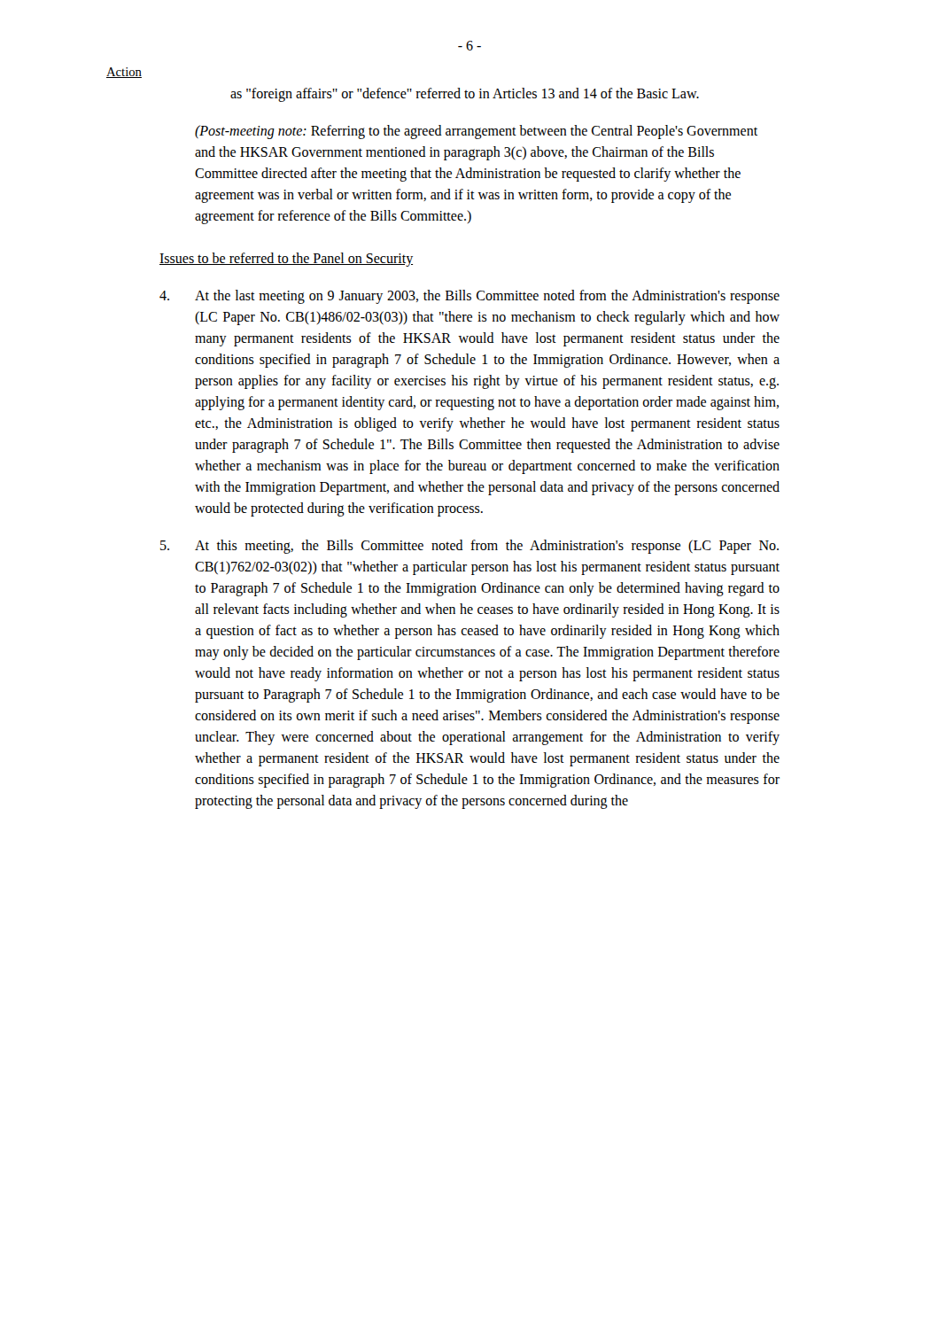Action
- 6 -
as "foreign affairs" or "defence" referred to in Articles 13 and 14 of the Basic Law.
(Post-meeting note: Referring to the agreed arrangement between the Central People's Government and the HKSAR Government mentioned in paragraph 3(c) above, the Chairman of the Bills Committee directed after the meeting that the Administration be requested to clarify whether the agreement was in verbal or written form, and if it was in written form, to provide a copy of the agreement for reference of the Bills Committee.)
Issues to be referred to the Panel on Security
4.
At the last meeting on 9 January 2003, the Bills Committee noted from the Administration's response (LC Paper No. CB(1)486/02-03(03)) that "there is no mechanism to check regularly which and how many permanent residents of the HKSAR would have lost permanent resident status under the conditions specified in paragraph 7 of Schedule 1 to the Immigration Ordinance. However, when a person applies for any facility or exercises his right by virtue of his permanent resident status, e.g. applying for a permanent identity card, or requesting not to have a deportation order made against him, etc., the Administration is obliged to verify whether he would have lost permanent resident status under paragraph 7 of Schedule 1". The Bills Committee then requested the Administration to advise whether a mechanism was in place for the bureau or department concerned to make the verification with the Immigration Department, and whether the personal data and privacy of the persons concerned would be protected during the verification process.
5.
At this meeting, the Bills Committee noted from the Administration's response (LC Paper No. CB(1)762/02-03(02)) that "whether a particular person has lost his permanent resident status pursuant to Paragraph 7 of Schedule 1 to the Immigration Ordinance can only be determined having regard to all relevant facts including whether and when he ceases to have ordinarily resided in Hong Kong. It is a question of fact as to whether a person has ceased to have ordinarily resided in Hong Kong which may only be decided on the particular circumstances of a case. The Immigration Department therefore would not have ready information on whether or not a person has lost his permanent resident status pursuant to Paragraph 7 of Schedule 1 to the Immigration Ordinance, and each case would have to be considered on its own merit if such a need arises". Members considered the Administration's response unclear. They were concerned about the operational arrangement for the Administration to verify whether a permanent resident of the HKSAR would have lost permanent resident status under the conditions specified in paragraph 7 of Schedule 1 to the Immigration Ordinance, and the measures for protecting the personal data and privacy of the persons concerned during the